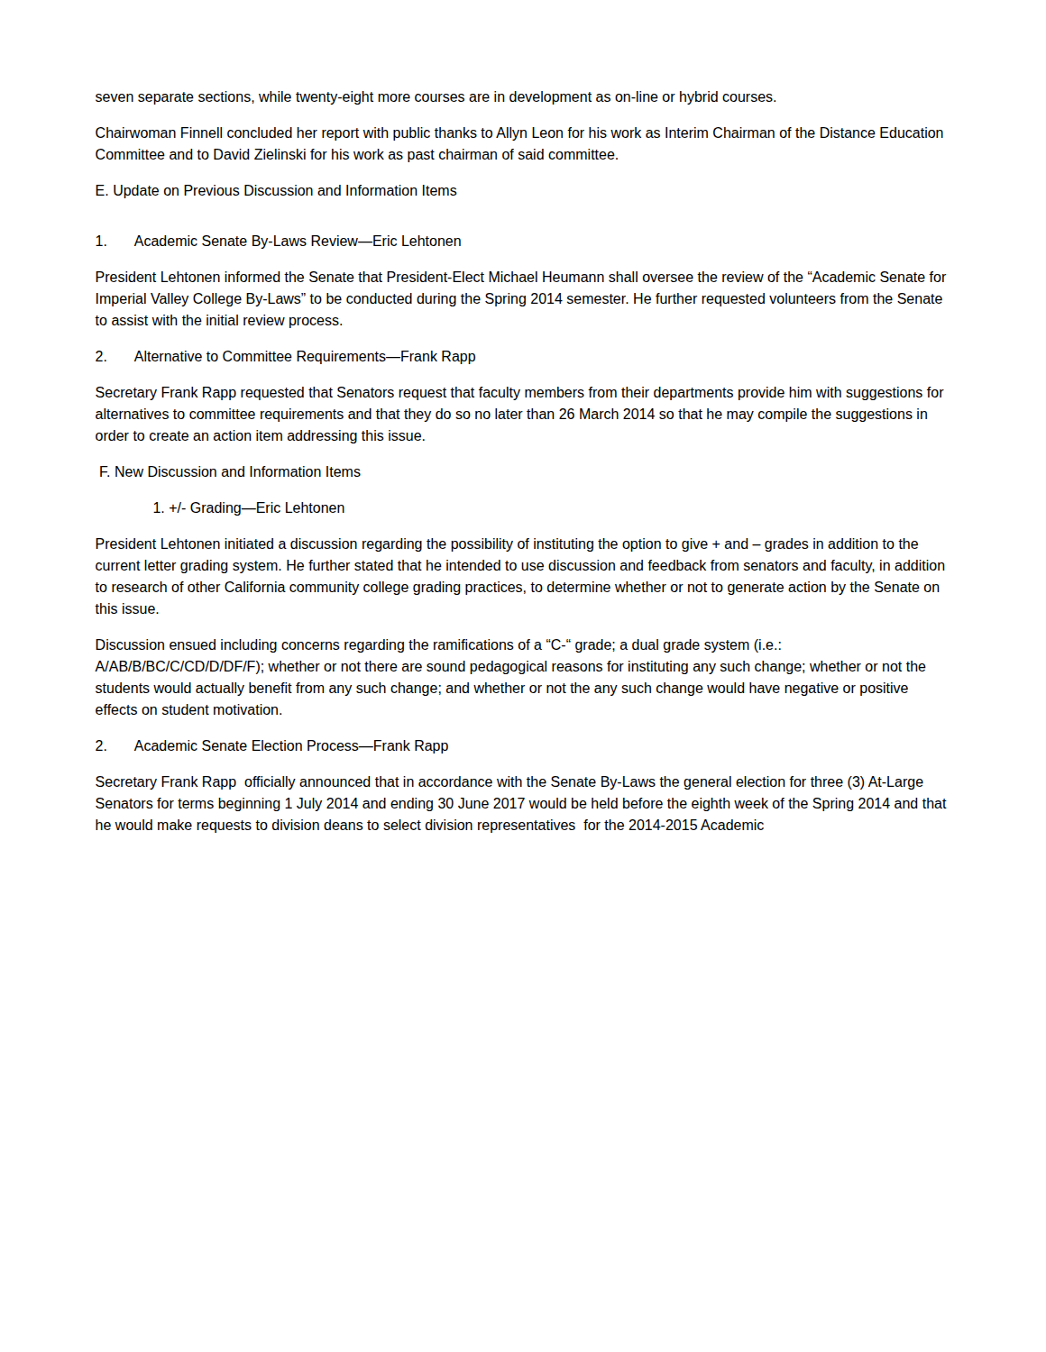seven separate sections, while twenty-eight more courses are in development as on-line or hybrid courses.
Chairwoman Finnell concluded her report with public thanks to Allyn Leon for his work as Interim Chairman of the Distance Education Committee and to David Zielinski for his work as past chairman of said committee.
E. Update on Previous Discussion and Information Items
1. Academic Senate By-Laws Review—Eric Lehtonen
President Lehtonen informed the Senate that President-Elect Michael Heumann shall oversee the review of the “Academic Senate for Imperial Valley College By-Laws” to be conducted during the Spring 2014 semester. He further requested volunteers from the Senate to assist with the initial review process.
2. Alternative to Committee Requirements—Frank Rapp
Secretary Frank Rapp requested that Senators request that faculty members from their departments provide him with suggestions for alternatives to committee requirements and that they do so no later than 26 March 2014 so that he may compile the suggestions in order to create an action item addressing this issue.
F. New Discussion and Information Items
+/- Grading—Eric Lehtonen
President Lehtonen initiated a discussion regarding the possibility of instituting the option to give + and – grades in addition to the current letter grading system. He further stated that he intended to use discussion and feedback from senators and faculty, in addition to research of other California community college grading practices, to determine whether or not to generate action by the Senate on this issue.
Discussion ensued including concerns regarding the ramifications of a “C-“ grade; a dual grade system (i.e.: A/AB/B/BC/C/CD/D/DF/F); whether or not there are sound pedagogical reasons for instituting any such change; whether or not the students would actually benefit from any such change; and whether or not the any such change would have negative or positive effects on student motivation.
2. Academic Senate Election Process—Frank Rapp
Secretary Frank Rapp officially announced that in accordance with the Senate By-Laws the general election for three (3) At-Large Senators for terms beginning 1 July 2014 and ending 30 June 2017 would be held before the eighth week of the Spring 2014 and that he would make requests to division deans to select division representatives for the 2014-2015 Academic